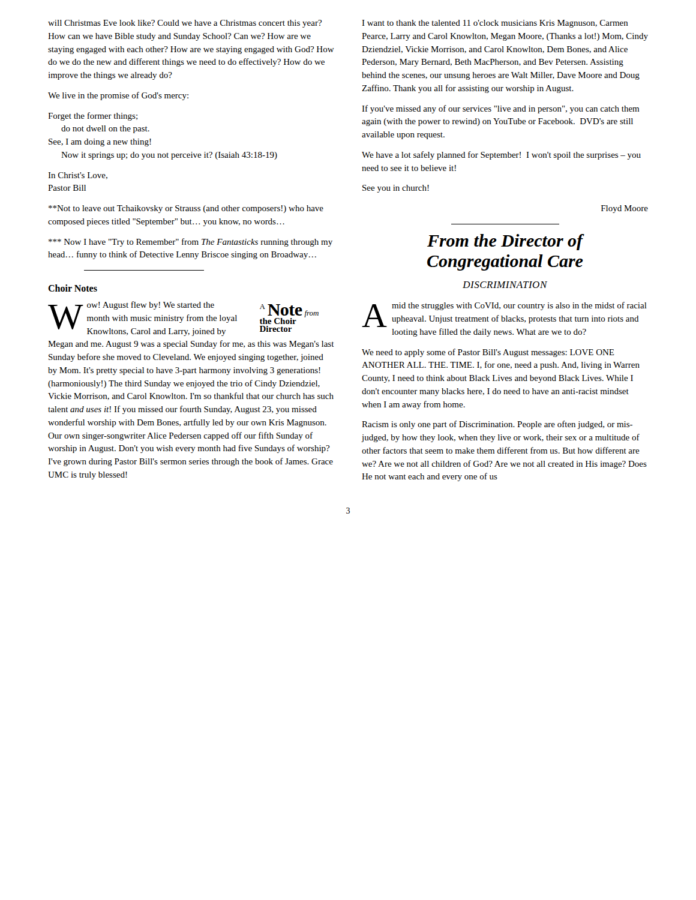will Christmas Eve look like? Could we have a Christmas concert this year? How can we have Bible study and Sunday School? Can we? How are we staying engaged with each other? How are we staying engaged with God? How do we do the new and different things we need to do effectively? How do we improve the things we already do?
We live in the promise of God's mercy:
Forget the former things; do not dwell on the past. See, I am doing a new thing! Now it springs up; do you not perceive it? (Isaiah 43:18-19)
In Christ's Love,
Pastor Bill
**Not to leave out Tchaikovsky or Strauss (and other composers!) who have composed pieces titled "September" but… you know, no words…
*** Now I have "Try to Remember" from The Fantasticks running through my head… funny to think of Detective Lenny Briscoe singing on Broadway…
Choir Notes
A Note from the Choir Director
Wow! August flew by! We started the month with music ministry from the loyal Knowltons, Carol and Larry, joined by Megan and me. August 9 was a special Sunday for me, as this was Megan's last Sunday before she moved to Cleveland. We enjoyed singing together, joined by Mom. It's pretty special to have 3-part harmony involving 3 generations! (harmoniously!) The third Sunday we enjoyed the trio of Cindy Dziendziel, Vickie Morrison, and Carol Knowlton. I'm so thankful that our church has such talent and uses it! If you missed our fourth Sunday, August 23, you missed wonderful worship with Dem Bones, artfully led by our own Kris Magnuson. Our own singer-songwriter Alice Pedersen capped off our fifth Sunday of worship in August. Don't you wish every month had five Sundays of worship? I've grown during Pastor Bill's sermon series through the book of James. Grace UMC is truly blessed!
I want to thank the talented 11 o'clock musicians Kris Magnuson, Carmen Pearce, Larry and Carol Knowlton, Megan Moore, (Thanks a lot!) Mom, Cindy Dziendziel, Vickie Morrison, and Carol Knowlton, Dem Bones, and Alice Pederson, Mary Bernard, Beth MacPherson, and Bev Petersen. Assisting behind the scenes, our unsung heroes are Walt Miller, Dave Moore and Doug Zaffino. Thank you all for assisting our worship in August.
If you've missed any of our services "live and in person", you can catch them again (with the power to rewind) on YouTube or Facebook. DVD's are still available upon request.
We have a lot safely planned for September! I won't spoil the surprises – you need to see it to believe it!
See you in church!
Floyd Moore
From the Director of
Congregational Care
DISCRIMINATION
Amid the struggles with CoVId, our country is also in the midst of racial upheaval. Unjust treatment of blacks, protests that turn into riots and looting have filled the daily news. What are we to do?
We need to apply some of Pastor Bill's August messages: LOVE ONE ANOTHER ALL. THE. TIME. I, for one, need a push. And, living in Warren County, I need to think about Black Lives and beyond Black Lives. While I don't encounter many blacks here, I do need to have an anti-racist mindset when I am away from home.
Racism is only one part of Discrimination. People are often judged, or mis-judged, by how they look, when they live or work, their sex or a multitude of other factors that seem to make them different from us. But how different are we? Are we not all children of God? Are we not all created in His image? Does He not want each and every one of us
3